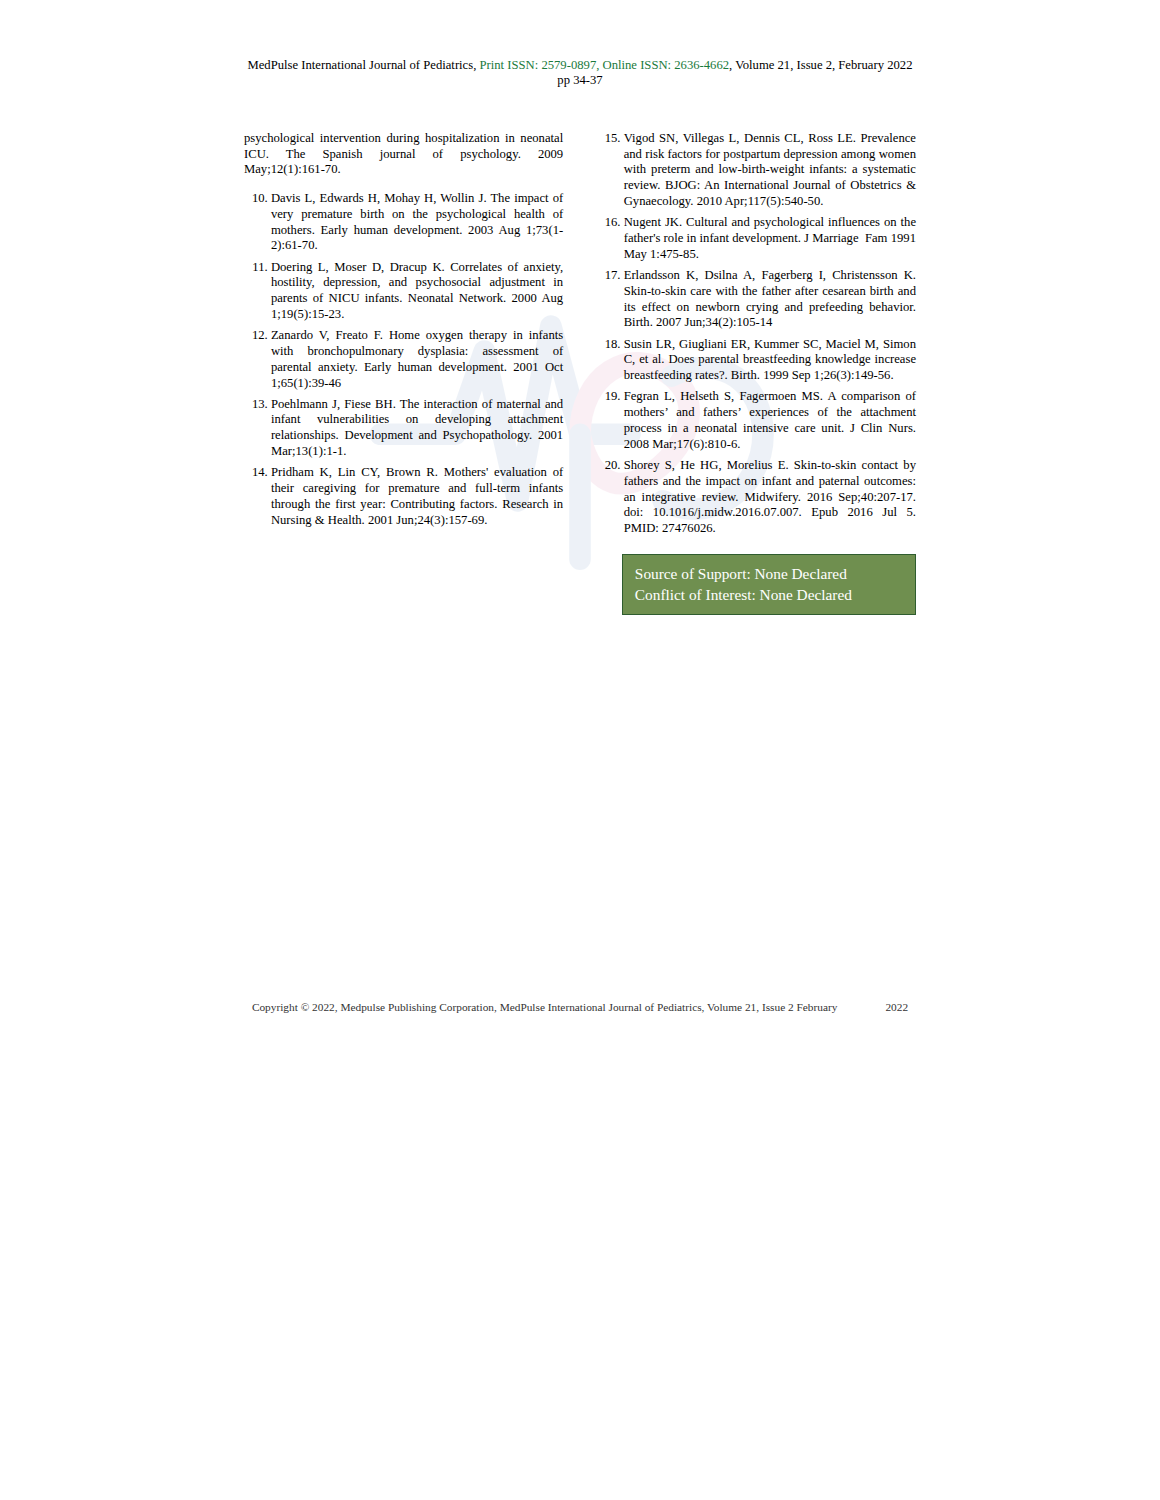MedPulse International Journal of Pediatrics, Print ISSN: 2579-0897, Online ISSN: 2636-4662, Volume 21, Issue 2, February 2022 pp 34-37
psychological intervention during hospitalization in neonatal ICU. The Spanish journal of psychology. 2009 May;12(1):161-70.
Davis L, Edwards H, Mohay H, Wollin J. The impact of very premature birth on the psychological health of mothers. Early human development. 2003 Aug 1;73(1-2):61-70.
Doering L, Moser D, Dracup K. Correlates of anxiety, hostility, depression, and psychosocial adjustment in parents of NICU infants. Neonatal Network. 2000 Aug 1;19(5):15-23.
Zanardo V, Freato F. Home oxygen therapy in infants with bronchopulmonary dysplasia: assessment of parental anxiety. Early human development. 2001 Oct 1;65(1):39-46
Poehlmann J, Fiese BH. The interaction of maternal and infant vulnerabilities on developing attachment relationships. Development and Psychopathology. 2001 Mar;13(1):1-1.
Pridham K, Lin CY, Brown R. Mothers' evaluation of their caregiving for premature and full-term infants through the first year: Contributing factors. Research in Nursing & Health. 2001 Jun;24(3):157-69.
Vigod SN, Villegas L, Dennis CL, Ross LE. Prevalence and risk factors for postpartum depression among women with preterm and low-birth-weight infants: a systematic review. BJOG: An International Journal of Obstetrics & Gynaecology. 2010 Apr;117(5):540-50.
Nugent JK. Cultural and psychological influences on the father's role in infant development. J Marriage Fam 1991 May 1:475-85.
Erlandsson K, Dsilna A, Fagerberg I, Christensson K. Skin-to-skin care with the father after cesarean birth and its effect on newborn crying and prefeeding behavior. Birth. 2007 Jun;34(2):105-14
Susin LR, Giugliani ER, Kummer SC, Maciel M, Simon C, et al. Does parental breastfeeding knowledge increase breastfeeding rates?. Birth. 1999 Sep 1;26(3):149-56.
Fegran L, Helseth S, Fagermoen MS. A comparison of mothers’ and fathers’ experiences of the attachment process in a neonatal intensive care unit. J Clin Nurs. 2008 Mar;17(6):810-6.
Shorey S, He HG, Morelius E. Skin-to-skin contact by fathers and the impact on infant and paternal outcomes: an integrative review. Midwifery. 2016 Sep;40:207-17. doi: 10.1016/j.midw.2016.07.007. Epub 2016 Jul 5. PMID: 27476026.
Source of Support: None Declared
Conflict of Interest: None Declared
Copyright © 2022, Medpulse Publishing Corporation, MedPulse International Journal of Pediatrics, Volume 21, Issue 2 February 2022